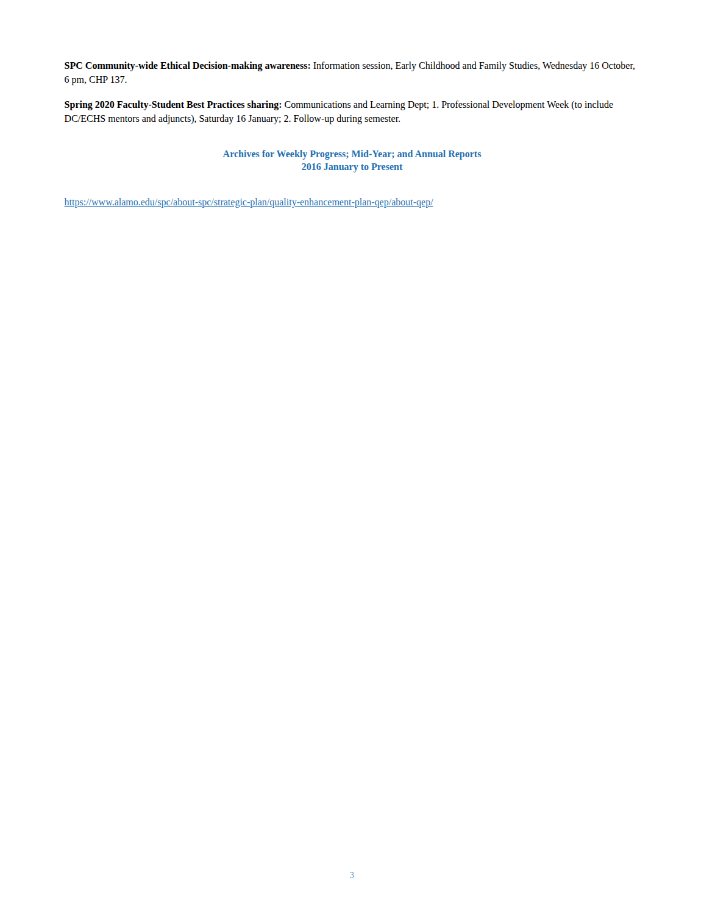SPC Community-wide Ethical Decision-making awareness: Information session, Early Childhood and Family Studies, Wednesday 16 October, 6 pm, CHP 137.
Spring 2020 Faculty-Student Best Practices sharing: Communications and Learning Dept; 1. Professional Development Week (to include DC/ECHS mentors and adjuncts), Saturday 16 January; 2. Follow-up during semester.
Archives for Weekly Progress; Mid-Year; and Annual Reports
2016 January to Present
https://www.alamo.edu/spc/about-spc/strategic-plan/quality-enhancement-plan-qep/about-qep/
3